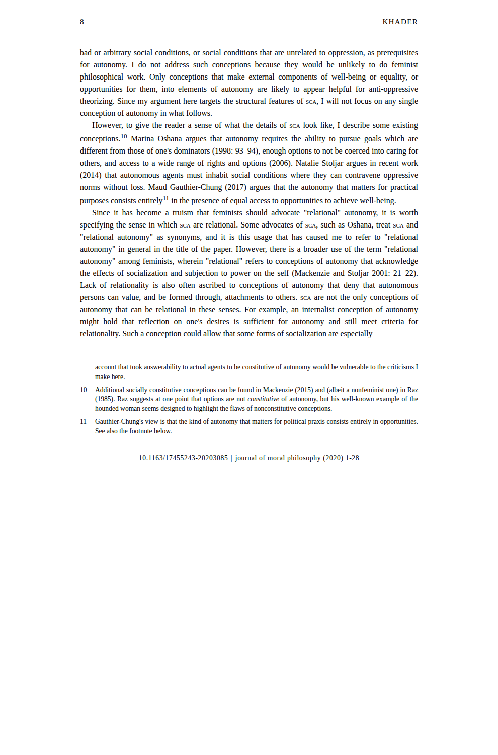8 Khader
bad or arbitrary social conditions, or social conditions that are unrelated to oppression, as prerequisites for autonomy. I do not address such conceptions because they would be unlikely to do feminist philosophical work. Only conceptions that make external components of well-being or equality, or opportunities for them, into elements of autonomy are likely to appear helpful for anti-oppressive theorizing. Since my argument here targets the structural features of sca, I will not focus on any single conception of autonomy in what follows.
However, to give the reader a sense of what the details of sca look like, I describe some existing conceptions.10 Marina Oshana argues that autonomy requires the ability to pursue goals which are different from those of one's dominators (1998: 93–94), enough options to not be coerced into caring for others, and access to a wide range of rights and options (2006). Natalie Stoljar argues in recent work (2014) that autonomous agents must inhabit social conditions where they can contravene oppressive norms without loss. Maud Gauthier-Chung (2017) argues that the autonomy that matters for practical purposes consists entirely11 in the presence of equal access to opportunities to achieve well-being.
Since it has become a truism that feminists should advocate "relational" autonomy, it is worth specifying the sense in which sca are relational. Some advocates of sca, such as Oshana, treat sca and "relational autonomy" as synonyms, and it is this usage that has caused me to refer to "relational autonomy" in general in the title of the paper. However, there is a broader use of the term "relational autonomy" among feminists, wherein "relational" refers to conceptions of autonomy that acknowledge the effects of socialization and subjection to power on the self (Mackenzie and Stoljar 2001: 21–22). Lack of relationality is also often ascribed to conceptions of autonomy that deny that autonomous persons can value, and be formed through, attachments to others. sca are not the only conceptions of autonomy that can be relational in these senses. For example, an internalist conception of autonomy might hold that reflection on one's desires is sufficient for autonomy and still meet criteria for relationality. Such a conception could allow that some forms of socialization are especially
account that took answerability to actual agents to be constitutive of autonomy would be vulnerable to the criticisms I make here.
10 Additional socially constitutive conceptions can be found in Mackenzie (2015) and (albeit a nonfeminist one) in Raz (1985). Raz suggests at one point that options are not constitutive of autonomy, but his well-known example of the hounded woman seems designed to highlight the flaws of nonconstitutive conceptions.
11 Gauthier-Chung's view is that the kind of autonomy that matters for political praxis consists entirely in opportunities. See also the footnote below.
10.1163/17455243-20203085|journal of moral philosophy (2020) 1-28